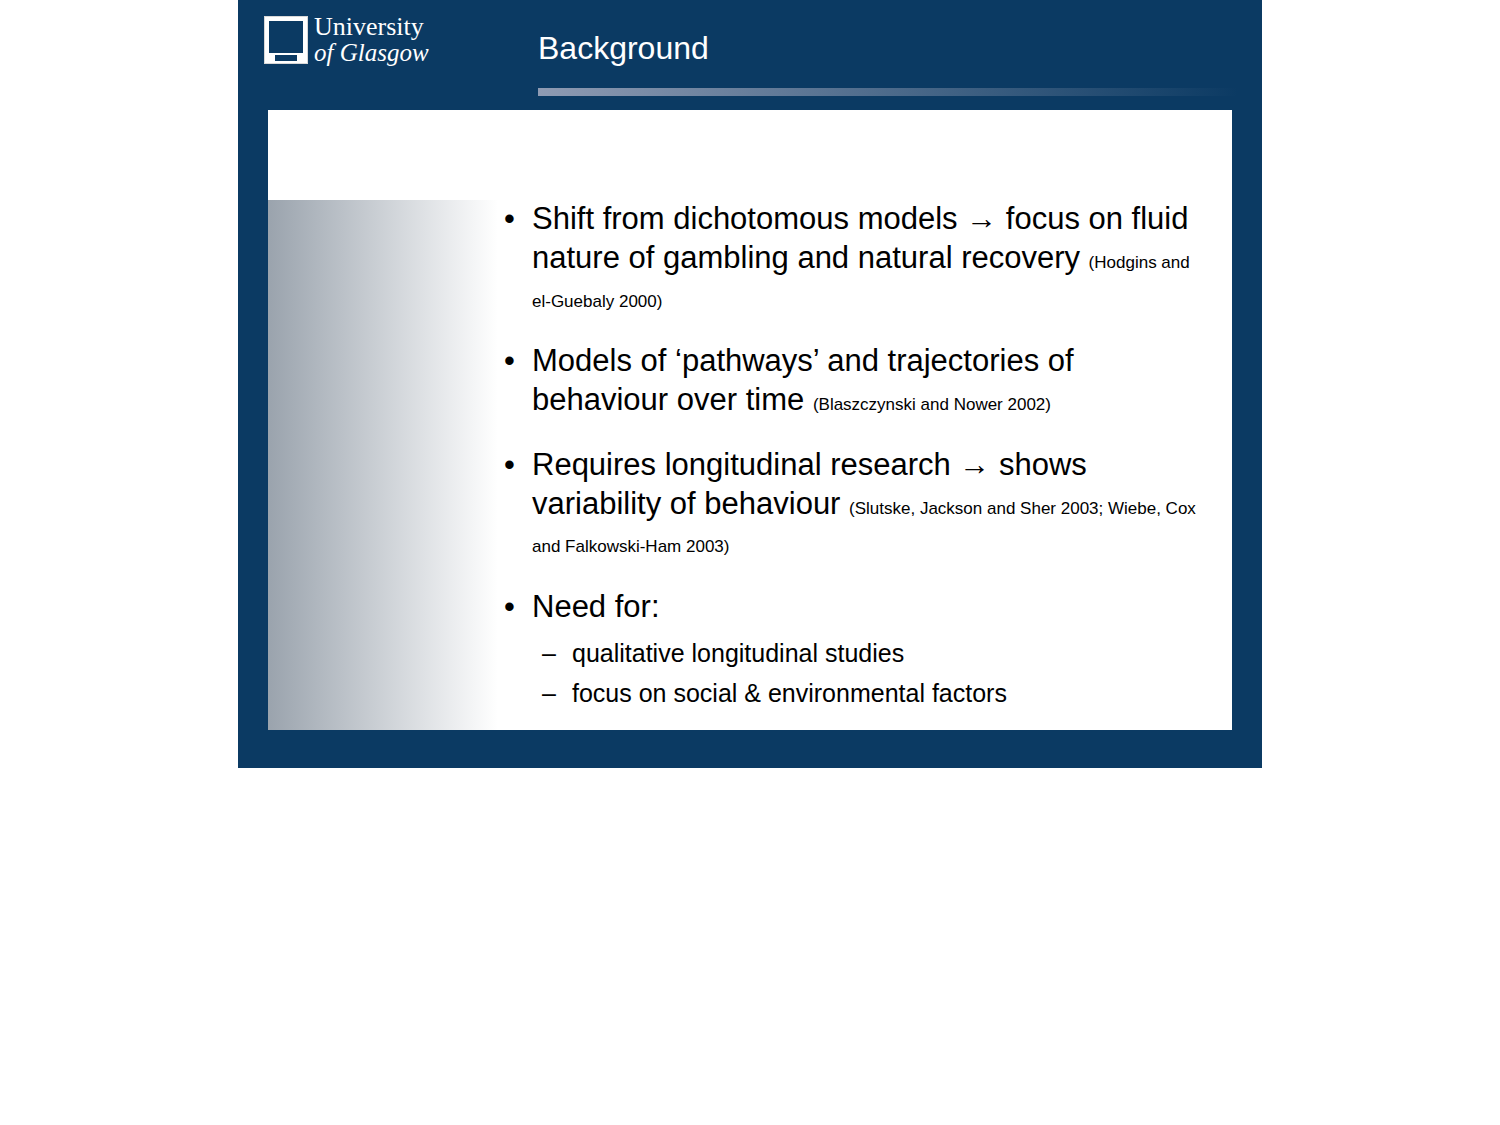University of Glasgow
Background
Shift from dichotomous models → focus on fluid nature of gambling and natural recovery (Hodgins and el-Guebaly 2000)
Models of ‘pathways’ and trajectories of behaviour over time (Blaszczynski and Nower 2002)
Requires longitudinal research → shows variability of behaviour (Slutske, Jackson and Sher 2003; Wiebe, Cox and Falkowski-Ham 2003)
Need for:
qualitative longitudinal studies
focus on social & environmental factors